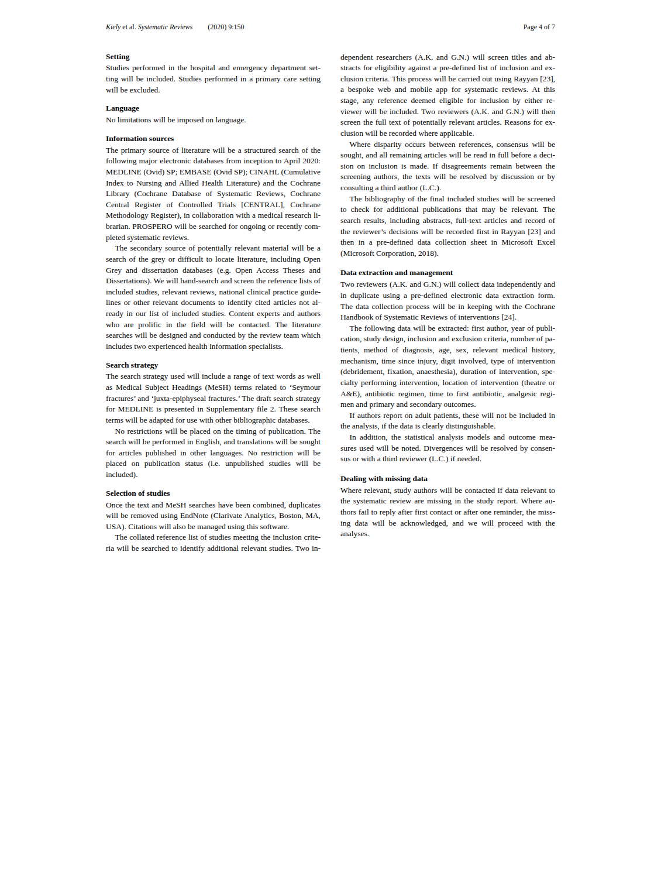Kiely et al. Systematic Reviews(2020) 9:150
Page 4 of 7
Setting
Studies performed in the hospital and emergency department setting will be included. Studies performed in a primary care setting will be excluded.
Language
No limitations will be imposed on language.
Information sources
The primary source of literature will be a structured search of the following major electronic databases from inception to April 2020: MEDLINE (Ovid) SP; EMBASE (Ovid SP); CINAHL (Cumulative Index to Nursing and Allied Health Literature) and the Cochrane Library (Cochrane Database of Systematic Reviews, Cochrane Central Register of Controlled Trials [CENTRAL], Cochrane Methodology Register), in collaboration with a medical research librarian. PROSPERO will be searched for ongoing or recently completed systematic reviews.
The secondary source of potentially relevant material will be a search of the grey or difficult to locate literature, including Open Grey and dissertation databases (e.g. Open Access Theses and Dissertations). We will hand-search and screen the reference lists of included studies, relevant reviews, national clinical practice guidelines or other relevant documents to identify cited articles not already in our list of included studies. Content experts and authors who are prolific in the field will be contacted. The literature searches will be designed and conducted by the review team which includes two experienced health information specialists.
Search strategy
The search strategy used will include a range of text words as well as Medical Subject Headings (MeSH) terms related to ‘Seymour fractures’ and ‘juxta-epiphyseal fractures.’ The draft search strategy for MEDLINE is presented in Supplementary file 2. These search terms will be adapted for use with other bibliographic databases.
No restrictions will be placed on the timing of publication. The search will be performed in English, and translations will be sought for articles published in other languages. No restriction will be placed on publication status (i.e. unpublished studies will be included).
Selection of studies
Once the text and MeSH searches have been combined, duplicates will be removed using EndNote (Clarivate Analytics, Boston, MA, USA). Citations will also be managed using this software.
The collated reference list of studies meeting the inclusion criteria will be searched to identify additional relevant studies. Two independent researchers (A.K. and G.N.) will screen titles and abstracts for eligibility against a pre-defined list of inclusion and exclusion criteria. This process will be carried out using Rayyan [23], a bespoke web and mobile app for systematic reviews. At this stage, any reference deemed eligible for inclusion by either reviewer will be included. Two reviewers (A.K. and G.N.) will then screen the full text of potentially relevant articles. Reasons for exclusion will be recorded where applicable.
Where disparity occurs between references, consensus will be sought, and all remaining articles will be read in full before a decision on inclusion is made. If disagreements remain between the screening authors, the texts will be resolved by discussion or by consulting a third author (L.C.).
The bibliography of the final included studies will be screened to check for additional publications that may be relevant. The search results, including abstracts, full-text articles and record of the reviewer’s decisions will be recorded first in Rayyan [23] and then in a pre-defined data collection sheet in Microsoft Excel (Microsoft Corporation, 2018).
Data extraction and management
Two reviewers (A.K. and G.N.) will collect data independently and in duplicate using a pre-defined electronic data extraction form. The data collection process will be in keeping with the Cochrane Handbook of Systematic Reviews of interventions [24].
The following data will be extracted: first author, year of publication, study design, inclusion and exclusion criteria, number of patients, method of diagnosis, age, sex, relevant medical history, mechanism, time since injury, digit involved, type of intervention (debridement, fixation, anaesthesia), duration of intervention, specialty performing intervention, location of intervention (theatre or A&E), antibiotic regimen, time to first antibiotic, analgesic regimen and primary and secondary outcomes.
If authors report on adult patients, these will not be included in the analysis, if the data is clearly distinguishable.
In addition, the statistical analysis models and outcome measures used will be noted. Divergences will be resolved by consensus or with a third reviewer (L.C.) if needed.
Dealing with missing data
Where relevant, study authors will be contacted if data relevant to the systematic review are missing in the study report. Where authors fail to reply after first contact or after one reminder, the missing data will be acknowledged, and we will proceed with the analyses.